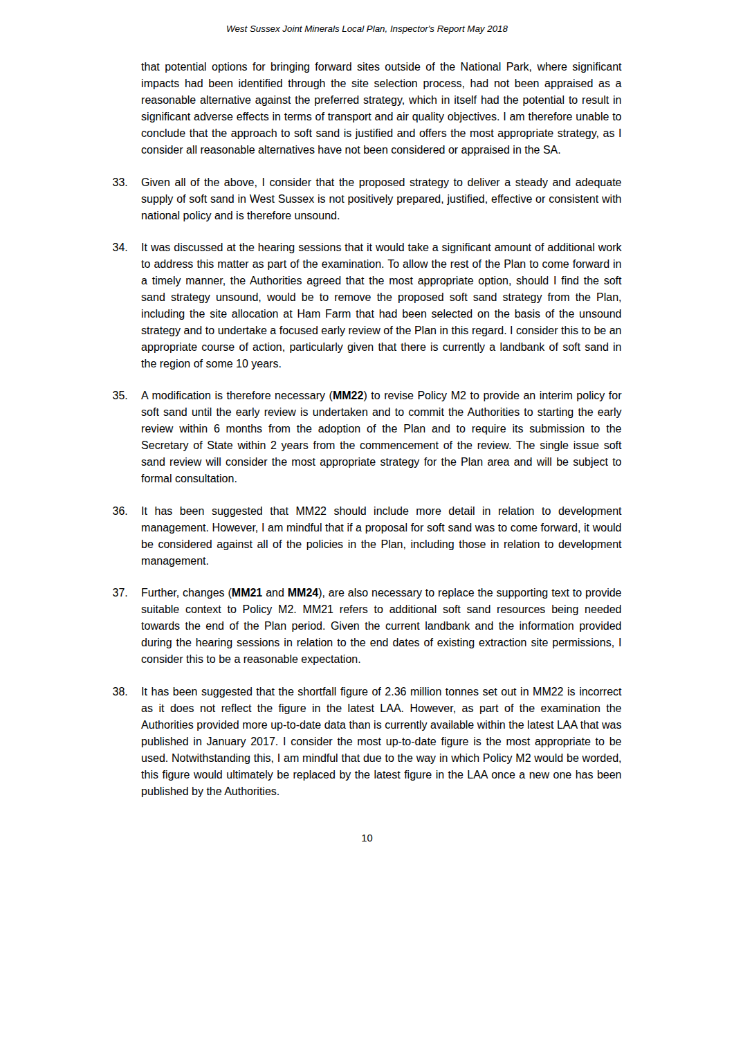West Sussex Joint Minerals Local Plan, Inspector's Report May 2018
that potential options for bringing forward sites outside of the National Park, where significant impacts had been identified through the site selection process, had not been appraised as a reasonable alternative against the preferred strategy, which in itself had the potential to result in significant adverse effects in terms of transport and air quality objectives. I am therefore unable to conclude that the approach to soft sand is justified and offers the most appropriate strategy, as I consider all reasonable alternatives have not been considered or appraised in the SA.
33. Given all of the above, I consider that the proposed strategy to deliver a steady and adequate supply of soft sand in West Sussex is not positively prepared, justified, effective or consistent with national policy and is therefore unsound.
34. It was discussed at the hearing sessions that it would take a significant amount of additional work to address this matter as part of the examination. To allow the rest of the Plan to come forward in a timely manner, the Authorities agreed that the most appropriate option, should I find the soft sand strategy unsound, would be to remove the proposed soft sand strategy from the Plan, including the site allocation at Ham Farm that had been selected on the basis of the unsound strategy and to undertake a focused early review of the Plan in this regard. I consider this to be an appropriate course of action, particularly given that there is currently a landbank of soft sand in the region of some 10 years.
35. A modification is therefore necessary (MM22) to revise Policy M2 to provide an interim policy for soft sand until the early review is undertaken and to commit the Authorities to starting the early review within 6 months from the adoption of the Plan and to require its submission to the Secretary of State within 2 years from the commencement of the review. The single issue soft sand review will consider the most appropriate strategy for the Plan area and will be subject to formal consultation.
36. It has been suggested that MM22 should include more detail in relation to development management. However, I am mindful that if a proposal for soft sand was to come forward, it would be considered against all of the policies in the Plan, including those in relation to development management.
37. Further, changes (MM21 and MM24), are also necessary to replace the supporting text to provide suitable context to Policy M2. MM21 refers to additional soft sand resources being needed towards the end of the Plan period. Given the current landbank and the information provided during the hearing sessions in relation to the end dates of existing extraction site permissions, I consider this to be a reasonable expectation.
38. It has been suggested that the shortfall figure of 2.36 million tonnes set out in MM22 is incorrect as it does not reflect the figure in the latest LAA. However, as part of the examination the Authorities provided more up-to-date data than is currently available within the latest LAA that was published in January 2017. I consider the most up-to-date figure is the most appropriate to be used. Notwithstanding this, I am mindful that due to the way in which Policy M2 would be worded, this figure would ultimately be replaced by the latest figure in the LAA once a new one has been published by the Authorities.
10